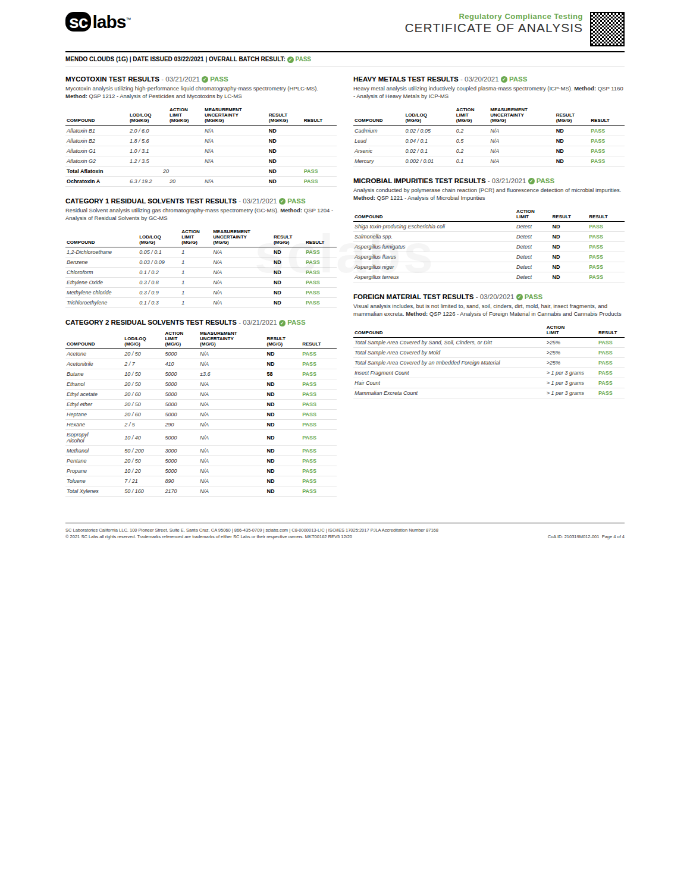sclabs
sclabs™
Regulatory Compliance Testing
CERTIFICATE OF ANALYSIS
MENDO CLOUDS (1G) | DATE ISSUED 03/22/2021 | OVERALL BATCH RESULT: ✓ PASS
MYCOTOXIN TEST RESULTS - 03/21/2021 ✓ PASS
Mycotoxin analysis utilizing high-performance liquid chromatography-mass spectrometry (HPLC-MS). Method: QSP 1212 - Analysis of Pesticides and Mycotoxins by LC-MS
| COMPOUND | LOD/LOQ (µg/kg) | ACTION LIMIT (µg/kg) | MEASUREMENT UNCERTAINTY (µg/kg) | RESULT (µg/kg) | RESULT |
| --- | --- | --- | --- | --- | --- |
| Aflatoxin B1 | 2.0 / 6.0 | | N/A | ND | |
| Aflatoxin B2 | 1.8 / 5.6 | | N/A | ND | |
| Aflatoxin G1 | 1.0 / 3.1 | | N/A | ND | |
| Aflatoxin G2 | 1.2 / 3.5 | | N/A | ND | |
| Total Aflatoxin | 20 | | ND | PASS |
| Ochratoxin A | 6.3 / 19.2 | 20 | N/A | ND | PASS |
CATEGORY 1 RESIDUAL SOLVENTS TEST RESULTS - 03/21/2021 ✓ PASS
Residual Solvent analysis utilizing gas chromatography-mass spectrometry (GC-MS). Method: QSP 1204 - Analysis of Residual Solvents by GC-MS
| COMPOUND | LOD/LOQ (µg/g) | ACTION LIMIT (µg/g) | MEASUREMENT UNCERTAINTY (µg/g) | RESULT (µg/g) | RESULT |
| --- | --- | --- | --- | --- | --- |
| 1,2-Dichloroethane | 0.05 / 0.1 | 1 | N/A | ND | PASS |
| Benzene | 0.03 / 0.09 | 1 | N/A | ND | PASS |
| Chloroform | 0.1 / 0.2 | 1 | N/A | ND | PASS |
| Ethylene Oxide | 0.3 / 0.8 | 1 | N/A | ND | PASS |
| Methylene chloride | 0.3 / 0.9 | 1 | N/A | ND | PASS |
| Trichloroethylene | 0.1 / 0.3 | 1 | N/A | ND | PASS |
CATEGORY 2 RESIDUAL SOLVENTS TEST RESULTS - 03/21/2021 ✓ PASS
| COMPOUND | LOD/LOQ (µg/g) | ACTION LIMIT (µg/g) | MEASUREMENT UNCERTAINTY (µg/g) | RESULT (µg/g) | RESULT |
| --- | --- | --- | --- | --- | --- |
| Acetone | 20 / 50 | 5000 | N/A | ND | PASS |
| Acetonitrile | 2 / 7 | 410 | N/A | ND | PASS |
| Butane | 10 / 50 | 5000 | ±3.6 | 58 | PASS |
| Ethanol | 20 / 50 | 5000 | N/A | ND | PASS |
| Ethyl acetate | 20 / 60 | 5000 | N/A | ND | PASS |
| Ethyl ether | 20 / 50 | 5000 | N/A | ND | PASS |
| Heptane | 20 / 60 | 5000 | N/A | ND | PASS |
| Hexane | 2 / 5 | 290 | N/A | ND | PASS |
| Isopropyl Alcohol | 10 / 40 | 5000 | N/A | ND | PASS |
| Methanol | 50 / 200 | 3000 | N/A | ND | PASS |
| Pentane | 20 / 50 | 5000 | N/A | ND | PASS |
| Propane | 10 / 20 | 5000 | N/A | ND | PASS |
| Toluene | 7 / 21 | 890 | N/A | ND | PASS |
| Total Xylenes | 50 / 160 | 2170 | N/A | ND | PASS |
HEAVY METALS TEST RESULTS - 03/20/2021 ✓ PASS
Heavy metal analysis utilizing inductively coupled plasma-mass spectrometry (ICP-MS). Method: QSP 1160 - Analysis of Heavy Metals by ICP-MS
| COMPOUND | LOD/LOQ (µg/g) | ACTION LIMIT (µg/g) | MEASUREMENT UNCERTAINTY (µg/g) | RESULT (µg/g) | RESULT |
| --- | --- | --- | --- | --- | --- |
| Cadmium | 0.02 / 0.05 | 0.2 | N/A | ND | PASS |
| Lead | 0.04 / 0.1 | 0.5 | N/A | ND | PASS |
| Arsenic | 0.02 / 0.1 | 0.2 | N/A | ND | PASS |
| Mercury | 0.002 / 0.01 | 0.1 | N/A | ND | PASS |
MICROBIAL IMPURITIES TEST RESULTS - 03/21/2021 ✓ PASS
Analysis conducted by polymerase chain reaction (PCR) and fluorescence detection of microbial impurities. Method: QSP 1221 - Analysis of Microbial Impurities
| COMPOUND | ACTION LIMIT | RESULT | RESULT |
| --- | --- | --- | --- |
| Shiga toxin-producing Escherichia coli | Detect | ND | PASS |
| Salmonella spp. | Detect | ND | PASS |
| Aspergillus fumigatus | Detect | ND | PASS |
| Aspergillus flavus | Detect | ND | PASS |
| Aspergillus niger | Detect | ND | PASS |
| Aspergillus terreus | Detect | ND | PASS |
FOREIGN MATERIAL TEST RESULTS - 03/20/2021 ✓ PASS
Visual analysis includes, but is not limited to, sand, soil, cinders, dirt, mold, hair, insect fragments, and mammalian excreta. Method: QSP 1226 - Analysis of Foreign Material in Cannabis and Cannabis Products
| COMPOUND | ACTION LIMIT | RESULT |
| --- | --- | --- |
| Total Sample Area Covered by Sand, Soil, Cinders, or Dirt | >25% | PASS |
| Total Sample Area Covered by Mold | >25% | PASS |
| Total Sample Area Covered by an Imbedded Foreign Material | >25% | PASS |
| Insect Fragment Count | > 1 per 3 grams | PASS |
| Hair Count | > 1 per 3 grams | PASS |
| Mammalian Excreta Count | > 1 per 3 grams | PASS |
SC Laboratories California LLC. 100 Pioneer Street, Suite E, Santa Cruz, CA 95060 | 866-435-0709 | sclabs.com | C8-0000013-LIC | ISO/IES 17025:2017 PJLA Accreditation Number 87168
© 2021 SC Labs all rights reserved. Trademarks referenced are trademarks of either SC Labs or their respective owners. MKT00162 REV5 12/20 CoA ID: 210319M012-001 Page 4 of 4